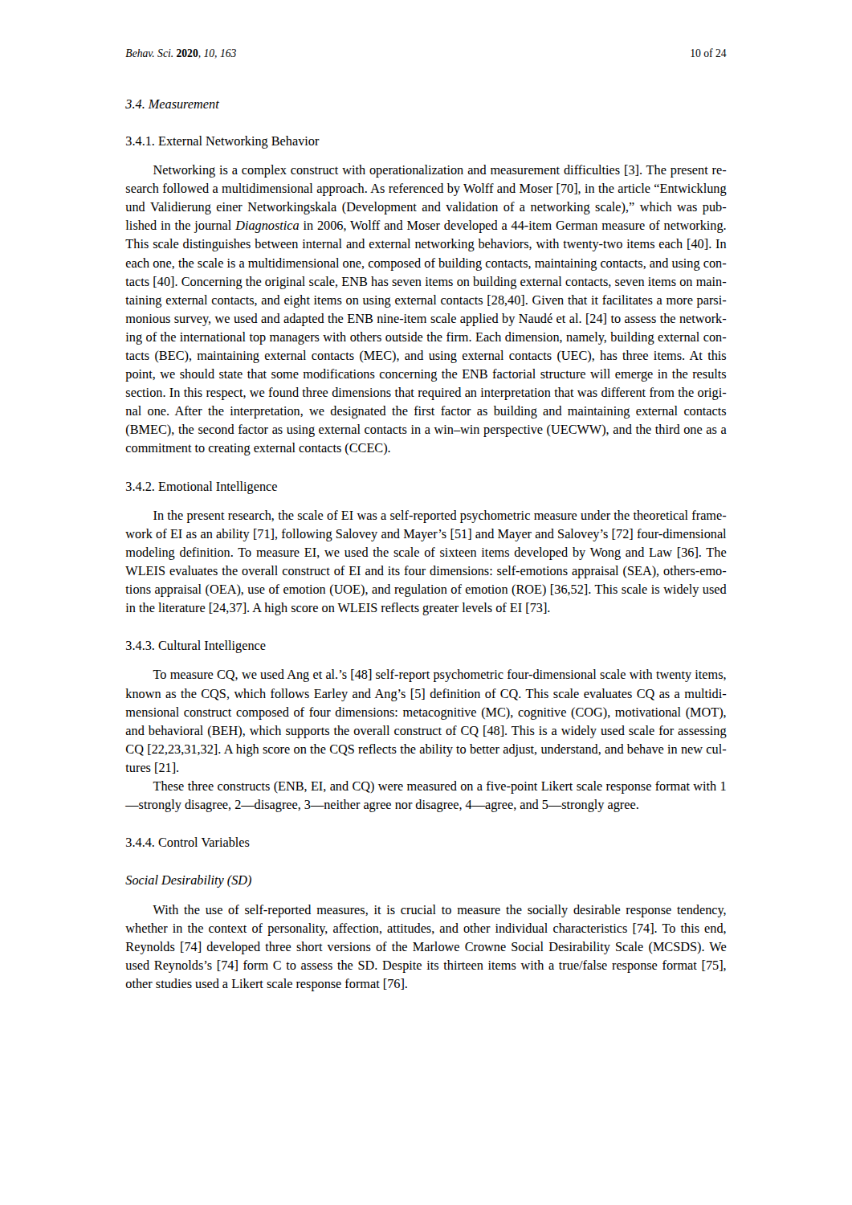Behav. Sci. 2020, 10, 163
10 of 24
3.4. Measurement
3.4.1. External Networking Behavior
Networking is a complex construct with operationalization and measurement difficulties [3]. The present research followed a multidimensional approach. As referenced by Wolff and Moser [70], in the article “Entwicklung und Validierung einer Networkingskala (Development and validation of a networking scale),” which was published in the journal Diagnostica in 2006, Wolff and Moser developed a 44-item German measure of networking. This scale distinguishes between internal and external networking behaviors, with twenty-two items each [40]. In each one, the scale is a multidimensional one, composed of building contacts, maintaining contacts, and using contacts [40]. Concerning the original scale, ENB has seven items on building external contacts, seven items on maintaining external contacts, and eight items on using external contacts [28,40]. Given that it facilitates a more parsimonious survey, we used and adapted the ENB nine-item scale applied by Naudé et al. [24] to assess the networking of the international top managers with others outside the firm. Each dimension, namely, building external contacts (BEC), maintaining external contacts (MEC), and using external contacts (UEC), has three items. At this point, we should state that some modifications concerning the ENB factorial structure will emerge in the results section. In this respect, we found three dimensions that required an interpretation that was different from the original one. After the interpretation, we designated the first factor as building and maintaining external contacts (BMEC), the second factor as using external contacts in a win–win perspective (UECWW), and the third one as a commitment to creating external contacts (CCEC).
3.4.2. Emotional Intelligence
In the present research, the scale of EI was a self-reported psychometric measure under the theoretical framework of EI as an ability [71], following Salovey and Mayer’s [51] and Mayer and Salovey’s [72] four-dimensional modeling definition. To measure EI, we used the scale of sixteen items developed by Wong and Law [36]. The WLEIS evaluates the overall construct of EI and its four dimensions: self-emotions appraisal (SEA), others-emotions appraisal (OEA), use of emotion (UOE), and regulation of emotion (ROE) [36,52]. This scale is widely used in the literature [24,37]. A high score on WLEIS reflects greater levels of EI [73].
3.4.3. Cultural Intelligence
To measure CQ, we used Ang et al.’s [48] self-report psychometric four-dimensional scale with twenty items, known as the CQS, which follows Earley and Ang’s [5] definition of CQ. This scale evaluates CQ as a multidimensional construct composed of four dimensions: metacognitive (MC), cognitive (COG), motivational (MOT), and behavioral (BEH), which supports the overall construct of CQ [48]. This is a widely used scale for assessing CQ [22,23,31,32]. A high score on the CQS reflects the ability to better adjust, understand, and behave in new cultures [21].
These three constructs (ENB, EI, and CQ) were measured on a five-point Likert scale response format with 1—strongly disagree, 2—disagree, 3—neither agree nor disagree, 4—agree, and 5—strongly agree.
3.4.4. Control Variables
Social Desirability (SD)
With the use of self-reported measures, it is crucial to measure the socially desirable response tendency, whether in the context of personality, affection, attitudes, and other individual characteristics [74]. To this end, Reynolds [74] developed three short versions of the Marlowe Crowne Social Desirability Scale (MCSDS). We used Reynolds’s [74] form C to assess the SD. Despite its thirteen items with a true/false response format [75], other studies used a Likert scale response format [76].